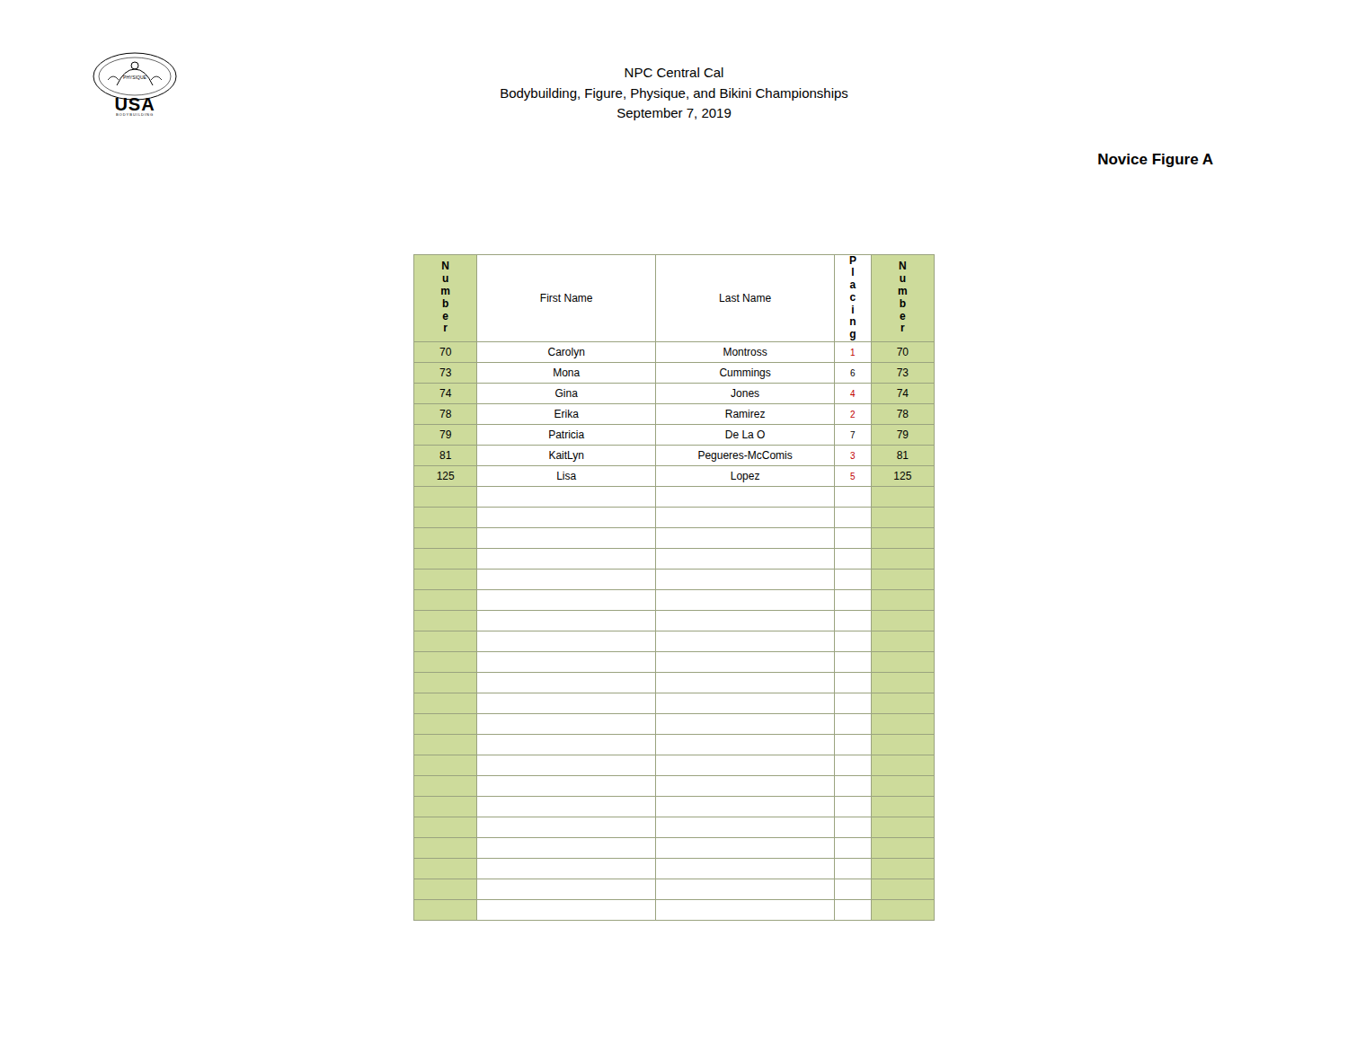PHYSIQUE USA BODYBUILDING
NPC Central Cal
Bodybuilding, Figure, Physique, and Bikini Championships
September 7, 2019
Novice Figure A
| N u m b e r | First Name | Last Name | P l a c i n g | N u m b e r |
| --- | --- | --- | --- | --- |
| 70 | Carolyn | Montross | 1 | 70 |
| 73 | Mona | Cummings | 6 | 73 |
| 74 | Gina | Jones | 4 | 74 |
| 78 | Erika | Ramirez | 2 | 78 |
| 79 | Patricia | De La O | 7 | 79 |
| 81 | KaitLyn | Pegueres-McComis | 3 | 81 |
| 125 | Lisa | Lopez | 5 | 125 |